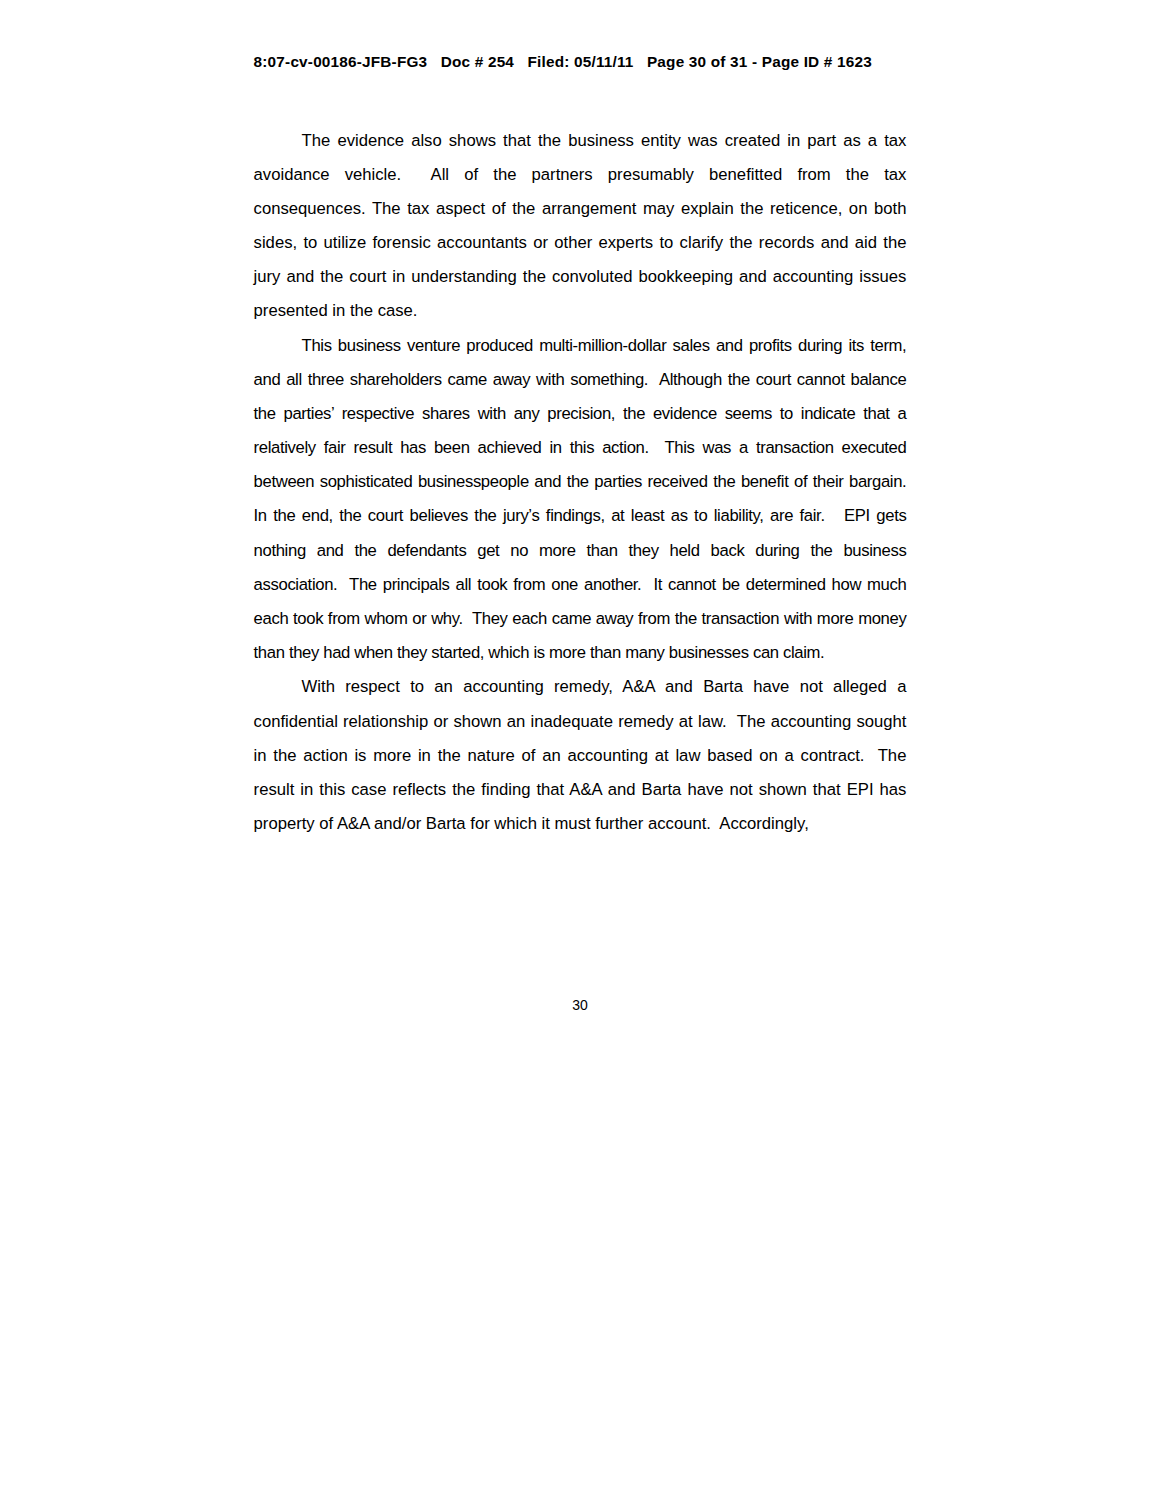8:07-cv-00186-JFB-FG3 Doc # 254 Filed: 05/11/11 Page 30 of 31 - Page ID # 1623
The evidence also shows that the business entity was created in part as a tax avoidance vehicle. All of the partners presumably benefitted from the tax consequences. The tax aspect of the arrangement may explain the reticence, on both sides, to utilize forensic accountants or other experts to clarify the records and aid the jury and the court in understanding the convoluted bookkeeping and accounting issues presented in the case.
This business venture produced multi-million-dollar sales and profits during its term, and all three shareholders came away with something. Although the court cannot balance the parties’ respective shares with any precision, the evidence seems to indicate that a relatively fair result has been achieved in this action. This was a transaction executed between sophisticated businesspeople and the parties received the benefit of their bargain. In the end, the court believes the jury’s findings, at least as to liability, are fair. EPI gets nothing and the defendants get no more than they held back during the business association. The principals all took from one another. It cannot be determined how much each took from whom or why. They each came away from the transaction with more money than they had when they started, which is more than many businesses can claim.
With respect to an accounting remedy, A&A and Barta have not alleged a confidential relationship or shown an inadequate remedy at law. The accounting sought in the action is more in the nature of an accounting at law based on a contract. The result in this case reflects the finding that A&A and Barta have not shown that EPI has property of A&A and/or Barta for which it must further account. Accordingly,
30